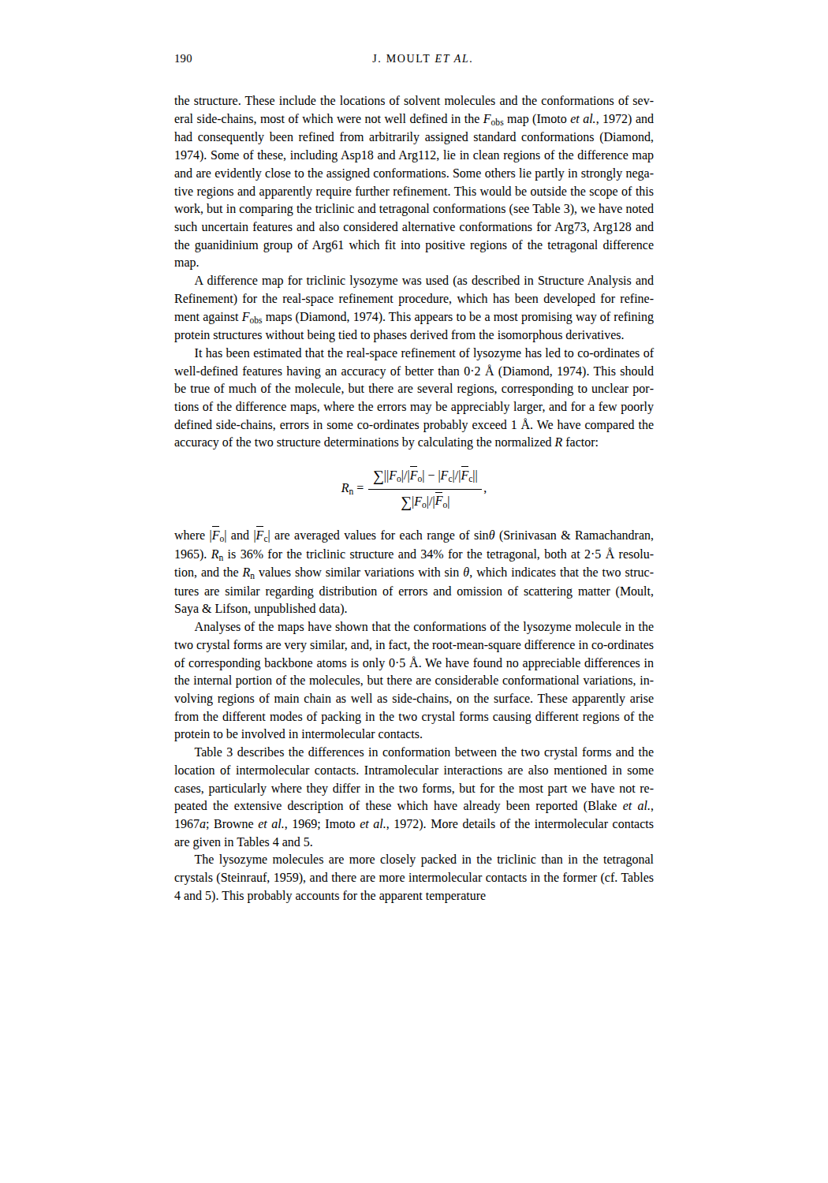190 J. Moult et al.
the structure. These include the locations of solvent molecules and the conformations of several side-chains, most of which were not well defined in the Fobs map (Imoto et al., 1972) and had consequently been refined from arbitrarily assigned standard conformations (Diamond, 1974). Some of these, including Asp18 and Arg112, lie in clean regions of the difference map and are evidently close to the assigned conformations. Some others lie partly in strongly negative regions and apparently require further refinement. This would be outside the scope of this work, but in comparing the triclinic and tetragonal conformations (see Table 3), we have noted such uncertain features and also considered alternative conformations for Arg73, Arg128 and the guanidinium group of Arg61 which fit into positive regions of the tetragonal difference map.
A difference map for triclinic lysozyme was used (as described in Structure Analysis and Refinement) for the real-space refinement procedure, which has been developed for refinement against Fobs maps (Diamond, 1974). This appears to be a most promising way of refining protein structures without being tied to phases derived from the isomorphous derivatives.
It has been estimated that the real-space refinement of lysozyme has led to co-ordinates of well-defined features having an accuracy of better than 0·2 Å (Diamond, 1974). This should be true of much of the molecule, but there are several regions, corresponding to unclear portions of the difference maps, where the errors may be appreciably larger, and for a few poorly defined side-chains, errors in some co-ordinates probably exceed 1 Å. We have compared the accuracy of the two structure determinations by calculating the normalized R factor:
Rn = ∑||Fo|/|Fo| − |Fc|/|Fc|| ∑|Fo|/|Fo| ,
where |Fo| and |Fc| are averaged values for each range of sinθ (Srinivasan & Ramachandran, 1965). Rn is 36% for the triclinic structure and 34% for the tetragonal, both at 2·5 Å resolution, and the Rn values show similar variations with sin θ, which indicates that the two structures are similar regarding distribution of errors and omission of scattering matter (Moult, Saya & Lifson, unpublished data).
Analyses of the maps have shown that the conformations of the lysozyme molecule in the two crystal forms are very similar, and, in fact, the root-mean-square difference in co-ordinates of corresponding backbone atoms is only 0·5 Å. We have found no appreciable differences in the internal portion of the molecules, but there are considerable conformational variations, involving regions of main chain as well as side-chains, on the surface. These apparently arise from the different modes of packing in the two crystal forms causing different regions of the protein to be involved in intermolecular contacts.
Table 3 describes the differences in conformation between the two crystal forms and the location of intermolecular contacts. Intramolecular interactions are also mentioned in some cases, particularly where they differ in the two forms, but for the most part we have not repeated the extensive description of these which have already been reported (Blake et al., 1967a; Browne et al., 1969; Imoto et al., 1972). More details of the intermolecular contacts are given in Tables 4 and 5.
The lysozyme molecules are more closely packed in the triclinic than in the tetragonal crystals (Steinrauf, 1959), and there are more intermolecular contacts in the former (cf. Tables 4 and 5). This probably accounts for the apparent temperature